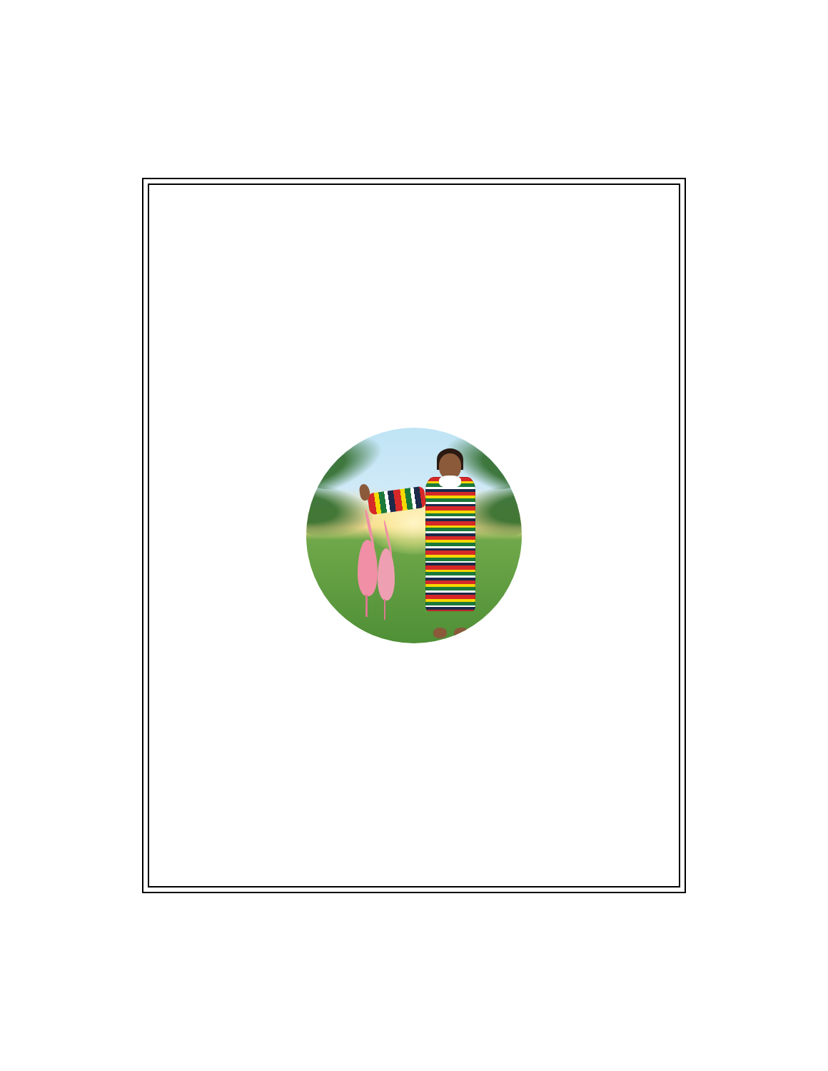CITY OF HIALEAH INCORPORATED SEAL 1925